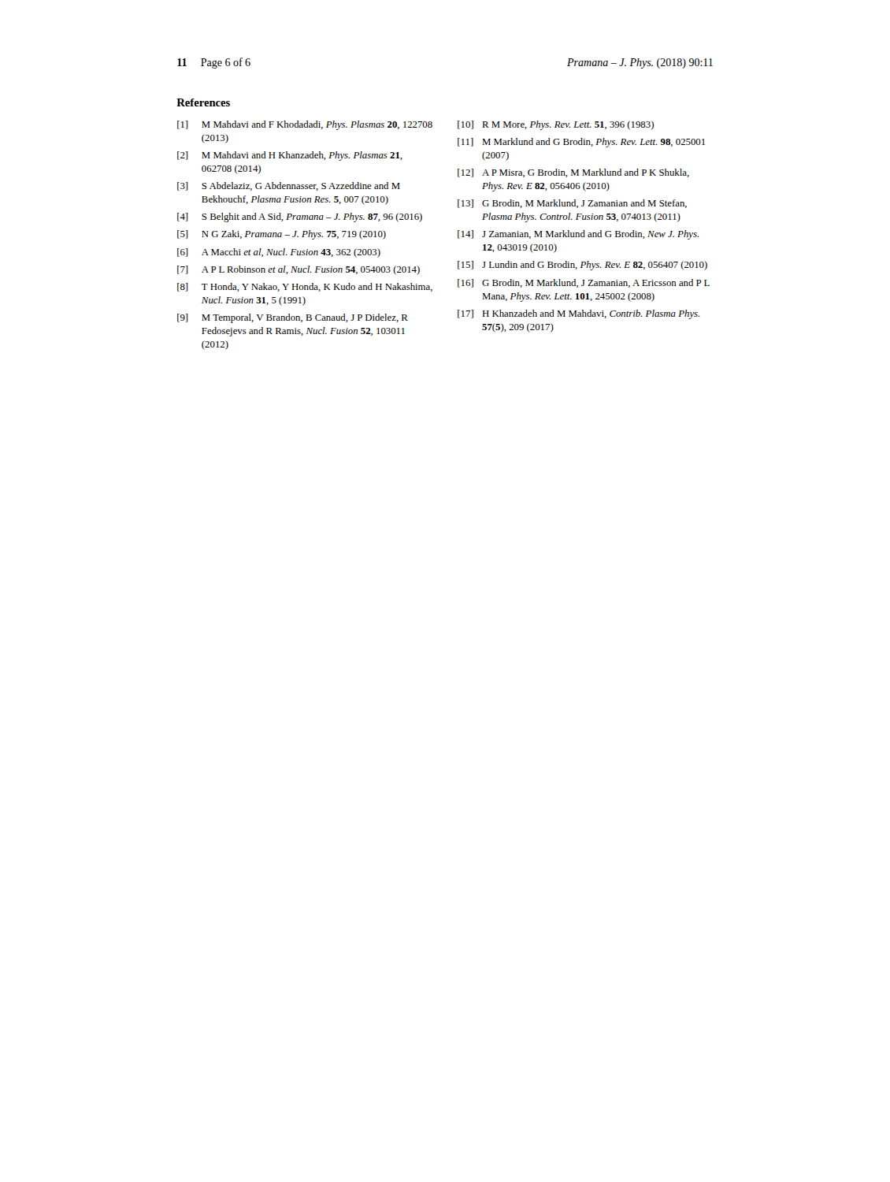11 Page 6 of 6
Pramana – J. Phys. (2018) 90:11
References
[1] M Mahdavi and F Khodadadi, Phys. Plasmas 20, 122708 (2013)
[2] M Mahdavi and H Khanzadeh, Phys. Plasmas 21, 062708 (2014)
[3] S Abdelaziz, G Abdennasser, S Azzeddine and M Bekhouchf, Plasma Fusion Res. 5, 007 (2010)
[4] S Belghit and A Sid, Pramana – J. Phys. 87, 96 (2016)
[5] N G Zaki, Pramana – J. Phys. 75, 719 (2010)
[6] A Macchi et al, Nucl. Fusion 43, 362 (2003)
[7] A P L Robinson et al, Nucl. Fusion 54, 054003 (2014)
[8] T Honda, Y Nakao, Y Honda, K Kudo and H Nakashima, Nucl. Fusion 31, 5 (1991)
[9] M Temporal, V Brandon, B Canaud, J P Didelez, R Fedosejevs and R Ramis, Nucl. Fusion 52, 103011 (2012)
[10] R M More, Phys. Rev. Lett. 51, 396 (1983)
[11] M Marklund and G Brodin, Phys. Rev. Lett. 98, 025001 (2007)
[12] A P Misra, G Brodin, M Marklund and P K Shukla, Phys. Rev. E 82, 056406 (2010)
[13] G Brodin, M Marklund, J Zamanian and M Stefan, Plasma Phys. Control. Fusion 53, 074013 (2011)
[14] J Zamanian, M Marklund and G Brodin, New J. Phys. 12, 043019 (2010)
[15] J Lundin and G Brodin, Phys. Rev. E 82, 056407 (2010)
[16] G Brodin, M Marklund, J Zamanian, A Ericsson and P L Mana, Phys. Rev. Lett. 101, 245002 (2008)
[17] H Khanzadeh and M Mahdavi, Contrib. Plasma Phys. 57(5), 209 (2017)